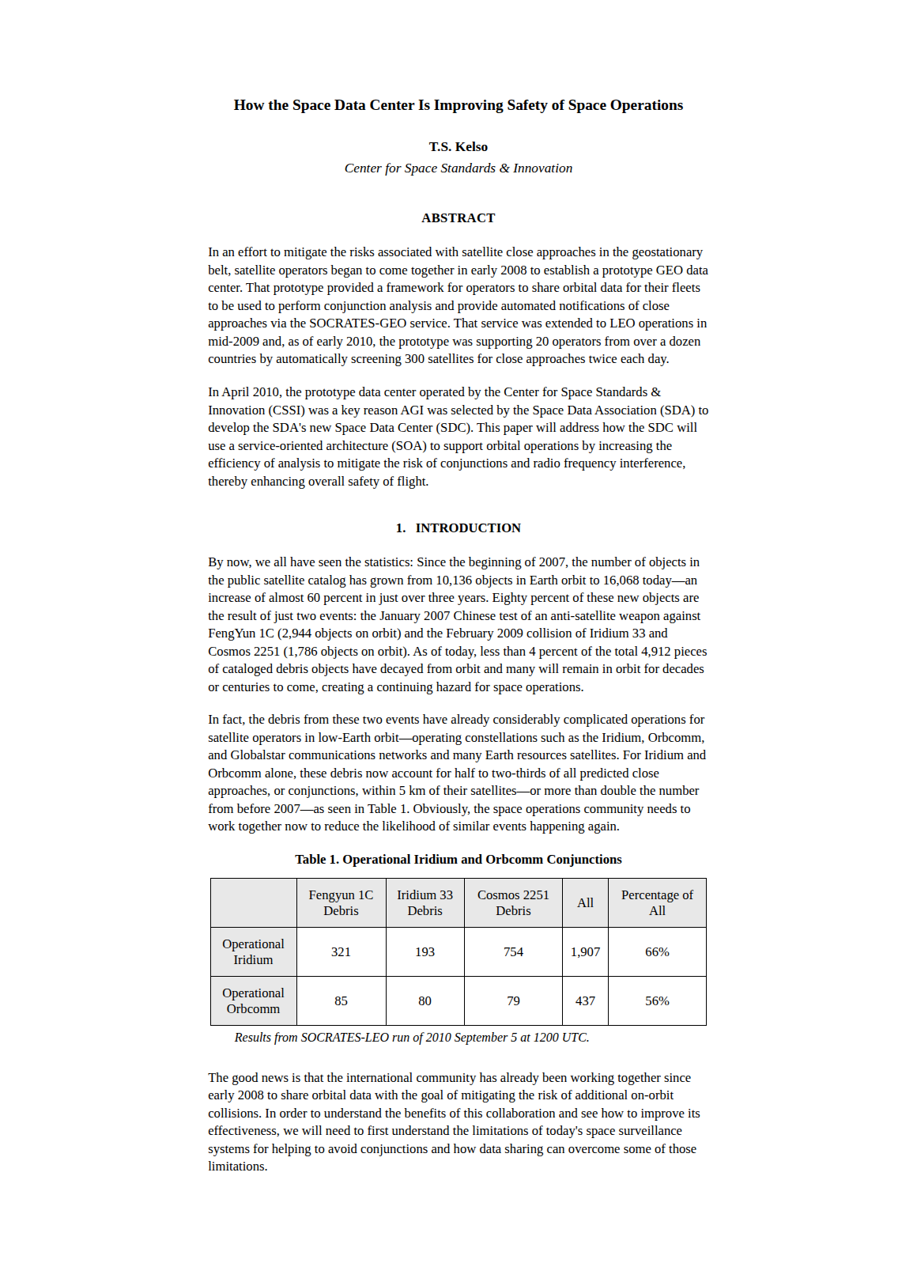How the Space Data Center Is Improving Safety of Space Operations
T.S. Kelso
Center for Space Standards & Innovation
ABSTRACT
In an effort to mitigate the risks associated with satellite close approaches in the geostationary belt, satellite operators began to come together in early 2008 to establish a prototype GEO data center. That prototype provided a framework for operators to share orbital data for their fleets to be used to perform conjunction analysis and provide automated notifications of close approaches via the SOCRATES-GEO service. That service was extended to LEO operations in mid-2009 and, as of early 2010, the prototype was supporting 20 operators from over a dozen countries by automatically screening 300 satellites for close approaches twice each day.
In April 2010, the prototype data center operated by the Center for Space Standards & Innovation (CSSI) was a key reason AGI was selected by the Space Data Association (SDA) to develop the SDA's new Space Data Center (SDC). This paper will address how the SDC will use a service-oriented architecture (SOA) to support orbital operations by increasing the efficiency of analysis to mitigate the risk of conjunctions and radio frequency interference, thereby enhancing overall safety of flight.
1. INTRODUCTION
By now, we all have seen the statistics: Since the beginning of 2007, the number of objects in the public satellite catalog has grown from 10,136 objects in Earth orbit to 16,068 today—an increase of almost 60 percent in just over three years. Eighty percent of these new objects are the result of just two events: the January 2007 Chinese test of an anti-satellite weapon against FengYun 1C (2,944 objects on orbit) and the February 2009 collision of Iridium 33 and Cosmos 2251 (1,786 objects on orbit). As of today, less than 4 percent of the total 4,912 pieces of cataloged debris objects have decayed from orbit and many will remain in orbit for decades or centuries to come, creating a continuing hazard for space operations.
In fact, the debris from these two events have already considerably complicated operations for satellite operators in low-Earth orbit—operating constellations such as the Iridium, Orbcomm, and Globalstar communications networks and many Earth resources satellites. For Iridium and Orbcomm alone, these debris now account for half to two-thirds of all predicted close approaches, or conjunctions, within 5 km of their satellites—or more than double the number from before 2007—as seen in Table 1. Obviously, the space operations community needs to work together now to reduce the likelihood of similar events happening again.
Table 1. Operational Iridium and Orbcomm Conjunctions
| | Fengyun 1C Debris | Iridium 33 Debris | Cosmos 2251 Debris | All | Percentage of All |
| --- | --- | --- | --- | --- | --- |
| Operational Iridium | 321 | 193 | 754 | 1,907 | 66% |
| Operational Orbcomm | 85 | 80 | 79 | 437 | 56% |
Results from SOCRATES-LEO run of 2010 September 5 at 1200 UTC.
The good news is that the international community has already been working together since early 2008 to share orbital data with the goal of mitigating the risk of additional on-orbit collisions. In order to understand the benefits of this collaboration and see how to improve its effectiveness, we will need to first understand the limitations of today's space surveillance systems for helping to avoid conjunctions and how data sharing can overcome some of those limitations.